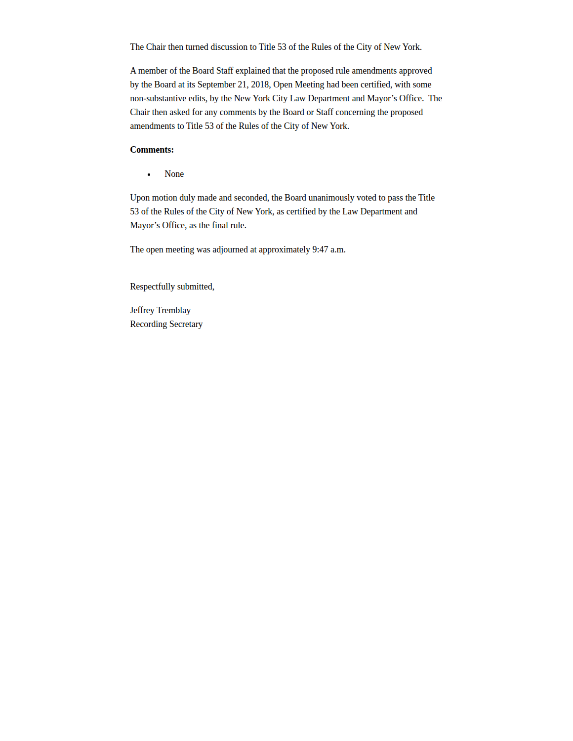The Chair then turned discussion to Title 53 of the Rules of the City of New York.
A member of the Board Staff explained that the proposed rule amendments approved by the Board at its September 21, 2018, Open Meeting had been certified, with some non-substantive edits, by the New York City Law Department and Mayor’s Office. The Chair then asked for any comments by the Board or Staff concerning the proposed amendments to Title 53 of the Rules of the City of New York.
Comments:
None
Upon motion duly made and seconded, the Board unanimously voted to pass the Title 53 of the Rules of the City of New York, as certified by the Law Department and Mayor’s Office, as the final rule.
The open meeting was adjourned at approximately 9:47 a.m.
Respectfully submitted,
Jeffrey Tremblay
Recording Secretary